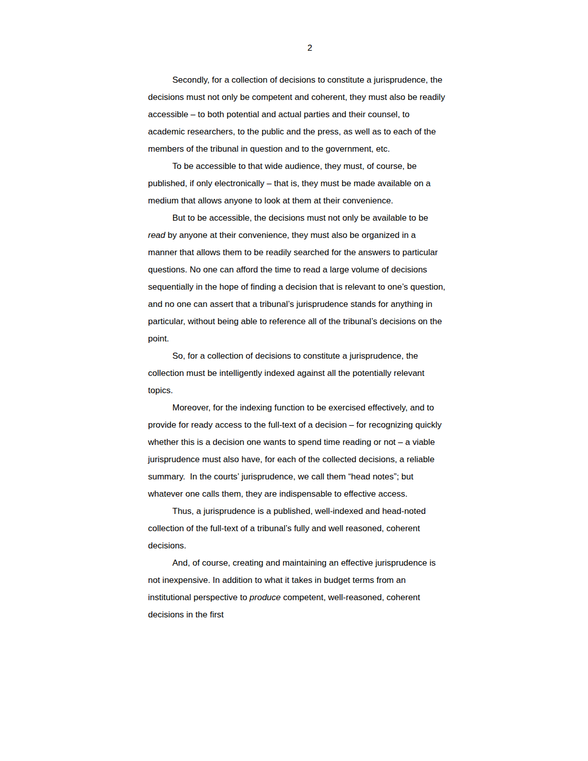2
Secondly, for a collection of decisions to constitute a jurisprudence, the decisions must not only be competent and coherent, they must also be readily accessible – to both potential and actual parties and their counsel, to academic researchers, to the public and the press, as well as to each of the members of the tribunal in question and to the government, etc.
To be accessible to that wide audience, they must, of course, be published, if only electronically – that is, they must be made available on a medium that allows anyone to look at them at their convenience.
But to be accessible, the decisions must not only be available to be read by anyone at their convenience, they must also be organized in a manner that allows them to be readily searched for the answers to particular questions. No one can afford the time to read a large volume of decisions sequentially in the hope of finding a decision that is relevant to one’s question, and no one can assert that a tribunal’s jurisprudence stands for anything in particular, without being able to reference all of the tribunal’s decisions on the point.
So, for a collection of decisions to constitute a jurisprudence, the collection must be intelligently indexed against all the potentially relevant topics.
Moreover, for the indexing function to be exercised effectively, and to provide for ready access to the full-text of a decision – for recognizing quickly whether this is a decision one wants to spend time reading or not – a viable jurisprudence must also have, for each of the collected decisions, a reliable summary. In the courts’ jurisprudence, we call them “head notes”; but whatever one calls them, they are indispensable to effective access.
Thus, a jurisprudence is a published, well-indexed and head-noted collection of the full-text of a tribunal’s fully and well reasoned, coherent decisions.
And, of course, creating and maintaining an effective jurisprudence is not inexpensive. In addition to what it takes in budget terms from an institutional perspective to produce competent, well-reasoned, coherent decisions in the first